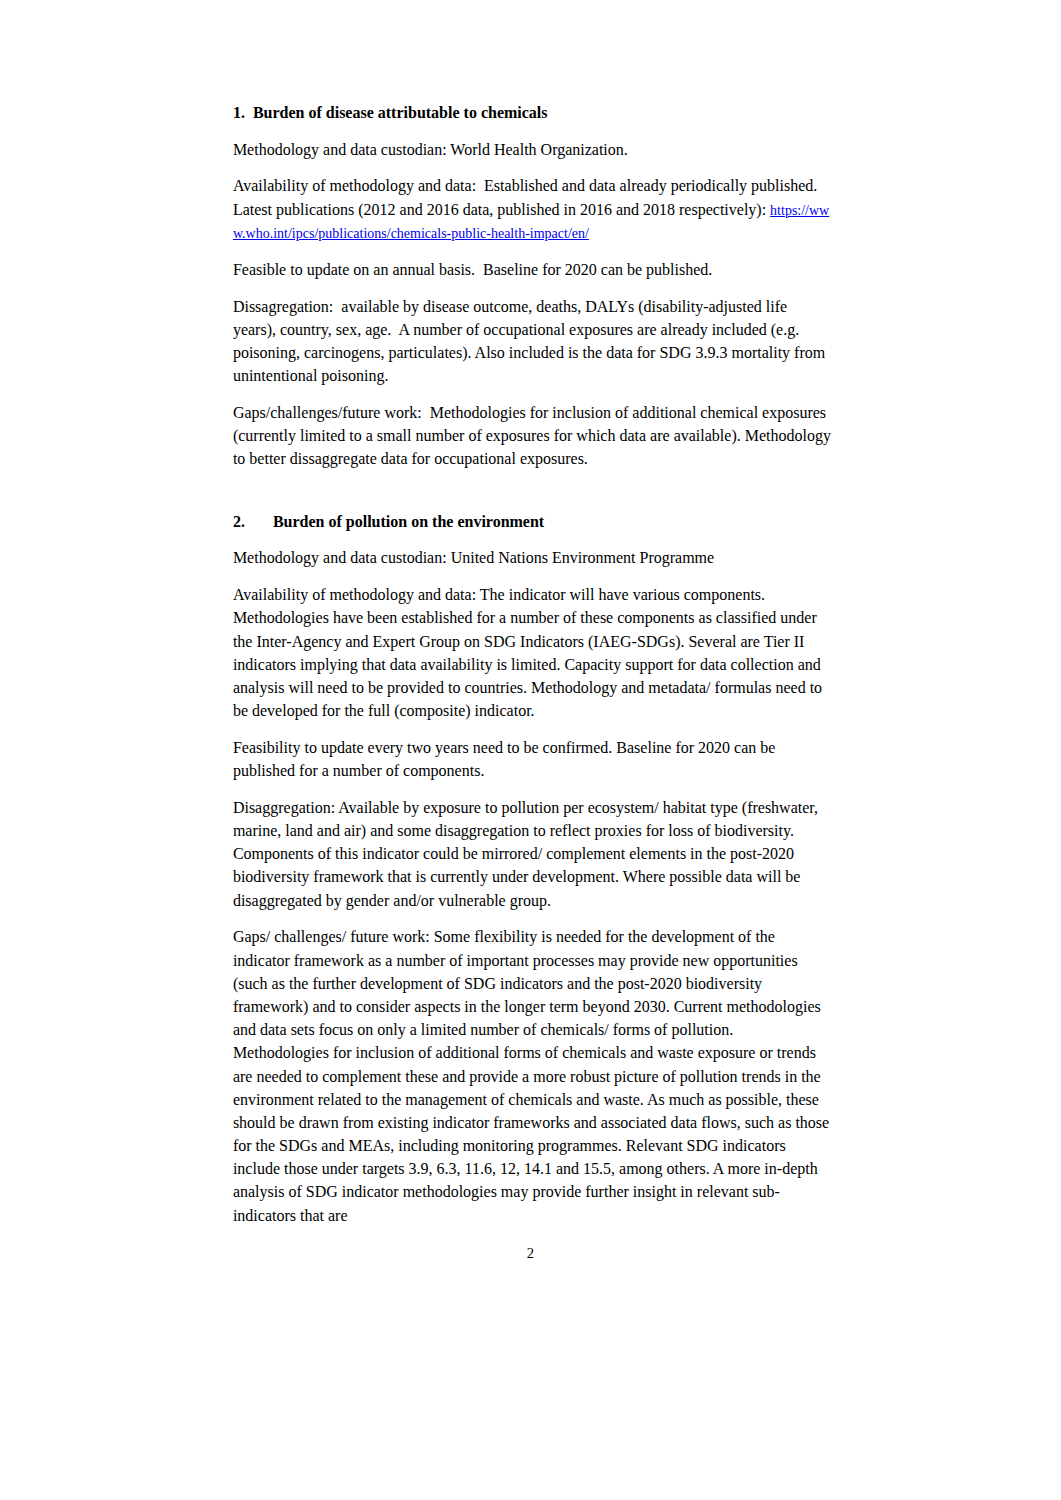1. Burden of disease attributable to chemicals
Methodology and data custodian: World Health Organization.
Availability of methodology and data: Established and data already periodically published. Latest publications (2012 and 2016 data, published in 2016 and 2018 respectively): https://www.who.int/ipcs/publications/chemicals-public-health-impact/en/
Feasible to update on an annual basis. Baseline for 2020 can be published.
Dissagregation: available by disease outcome, deaths, DALYs (disability-adjusted life years), country, sex, age. A number of occupational exposures are already included (e.g. poisoning, carcinogens, particulates). Also included is the data for SDG 3.9.3 mortality from unintentional poisoning.
Gaps/challenges/future work: Methodologies for inclusion of additional chemical exposures (currently limited to a small number of exposures for which data are available). Methodology to better dissaggregate data for occupational exposures.
2. Burden of pollution on the environment
Methodology and data custodian: United Nations Environment Programme
Availability of methodology and data: The indicator will have various components. Methodologies have been established for a number of these components as classified under the Inter-Agency and Expert Group on SDG Indicators (IAEG-SDGs). Several are Tier II indicators implying that data availability is limited. Capacity support for data collection and analysis will need to be provided to countries. Methodology and metadata/ formulas need to be developed for the full (composite) indicator.
Feasibility to update every two years need to be confirmed. Baseline for 2020 can be published for a number of components.
Disaggregation: Available by exposure to pollution per ecosystem/ habitat type (freshwater, marine, land and air) and some disaggregation to reflect proxies for loss of biodiversity. Components of this indicator could be mirrored/ complement elements in the post-2020 biodiversity framework that is currently under development. Where possible data will be disaggregated by gender and/or vulnerable group.
Gaps/ challenges/ future work: Some flexibility is needed for the development of the indicator framework as a number of important processes may provide new opportunities (such as the further development of SDG indicators and the post-2020 biodiversity framework) and to consider aspects in the longer term beyond 2030. Current methodologies and data sets focus on only a limited number of chemicals/ forms of pollution. Methodologies for inclusion of additional forms of chemicals and waste exposure or trends are needed to complement these and provide a more robust picture of pollution trends in the environment related to the management of chemicals and waste. As much as possible, these should be drawn from existing indicator frameworks and associated data flows, such as those for the SDGs and MEAs, including monitoring programmes. Relevant SDG indicators include those under targets 3.9, 6.3, 11.6, 12, 14.1 and 15.5, among others. A more in-depth analysis of SDG indicator methodologies may provide further insight in relevant sub-indicators that are
2